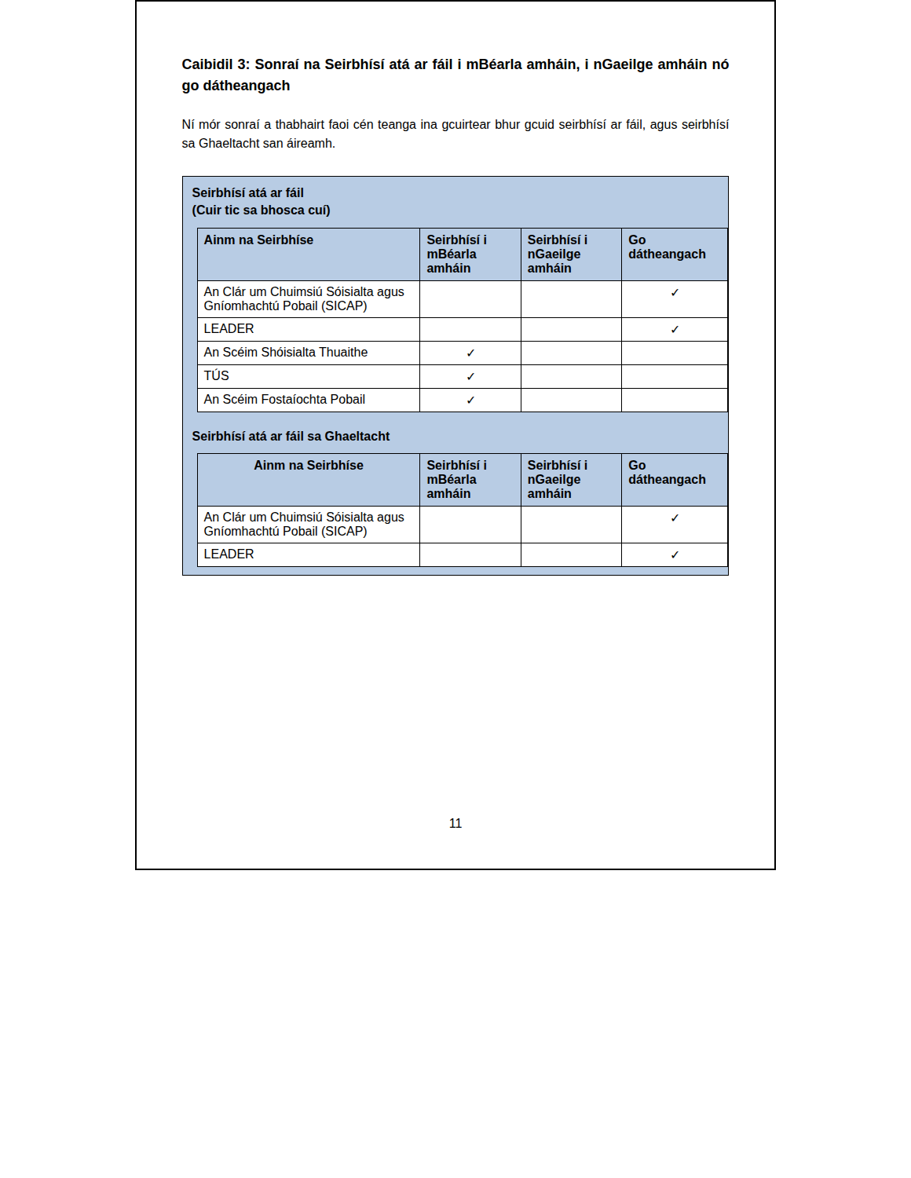Caibidil 3: Sonraí na Seirbhísí atá ar fáil i mBéarla amháin, i nGaeilge amháin nó go dátheangach
Ní mór sonraí a thabhairt faoi cén teanga ina gcuirtear bhur gcuid seirbhísí ar fáil, agus seirbhísí sa Ghaeltacht san áireamh.
| Seirbhísí atá ar fáil (Cuir tic sa bhosca cuí) / Ainm na Seirbhíse / Seirbhísí i mBéarla amháin / Seirbhísí i nGaeilge amháin / Go dátheangach / / --- / --- / --- / --- / / An Clár um Chuimsiú Sóisialta agus Gníomhachtú Pobail (SICAP) / / / ✓ / / LEADER / / / ✓ / / An Scéim Shóisialta Thuaithe / ✓ / / / / TÚS / ✓ / / / / An Scéim Fostaíochta Pobail / ✓ / / / Seirbhísí atá ar fáil sa Ghaeltacht / Ainm na Seirbhíse / Seirbhísí i mBéarla amháin / Seirbhísí i nGaeilge amháin / Go dátheangach / / --- / --- / --- / --- / / An Clár um Chuimsiú Sóisialta agus Gníomhachtú Pobail (SICAP) / / / ✓ / / LEADER / / / ✓ / |
11